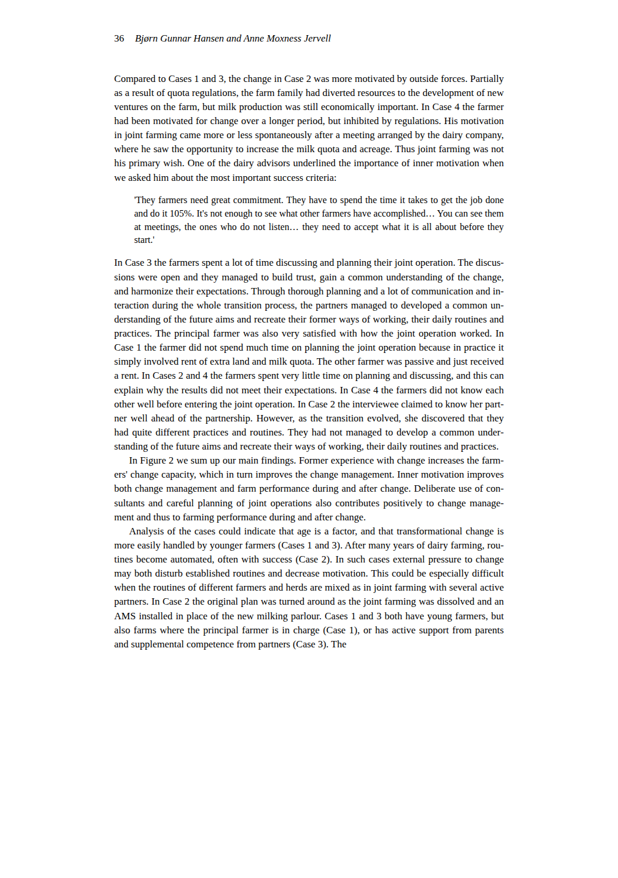36 Bjørn Gunnar Hansen and Anne Moxness Jervell
Compared to Cases 1 and 3, the change in Case 2 was more motivated by outside forces. Partially as a result of quota regulations, the farm family had diverted resources to the development of new ventures on the farm, but milk production was still economically important. In Case 4 the farmer had been motivated for change over a longer period, but inhibited by regulations. His motivation in joint farming came more or less spontaneously after a meeting arranged by the dairy company, where he saw the opportunity to increase the milk quota and acreage. Thus joint farming was not his primary wish. One of the dairy advisors underlined the importance of inner motivation when we asked him about the most important success criteria:
'They farmers need great commitment. They have to spend the time it takes to get the job done and do it 105%. It's not enough to see what other farmers have accomplished… You can see them at meetings, the ones who do not listen… they need to accept what it is all about before they start.'
In Case 3 the farmers spent a lot of time discussing and planning their joint operation. The discussions were open and they managed to build trust, gain a common understanding of the change, and harmonize their expectations. Through thorough planning and a lot of communication and interaction during the whole transition process, the partners managed to developed a common understanding of the future aims and recreate their former ways of working, their daily routines and practices. The principal farmer was also very satisfied with how the joint operation worked. In Case 1 the farmer did not spend much time on planning the joint operation because in practice it simply involved rent of extra land and milk quota. The other farmer was passive and just received a rent. In Cases 2 and 4 the farmers spent very little time on planning and discussing, and this can explain why the results did not meet their expectations. In Case 4 the farmers did not know each other well before entering the joint operation. In Case 2 the interviewee claimed to know her partner well ahead of the partnership. However, as the transition evolved, she discovered that they had quite different practices and routines. They had not managed to develop a common understanding of the future aims and recreate their ways of working, their daily routines and practices.
In Figure 2 we sum up our main findings. Former experience with change increases the farmers' change capacity, which in turn improves the change management. Inner motivation improves both change management and farm performance during and after change. Deliberate use of consultants and careful planning of joint operations also contributes positively to change management and thus to farming performance during and after change.
Analysis of the cases could indicate that age is a factor, and that transformational change is more easily handled by younger farmers (Cases 1 and 3). After many years of dairy farming, routines become automated, often with success (Case 2). In such cases external pressure to change may both disturb established routines and decrease motivation. This could be especially difficult when the routines of different farmers and herds are mixed as in joint farming with several active partners. In Case 2 the original plan was turned around as the joint farming was dissolved and an AMS installed in place of the new milking parlour. Cases 1 and 3 both have young farmers, but also farms where the principal farmer is in charge (Case 1), or has active support from parents and supplemental competence from partners (Case 3). The